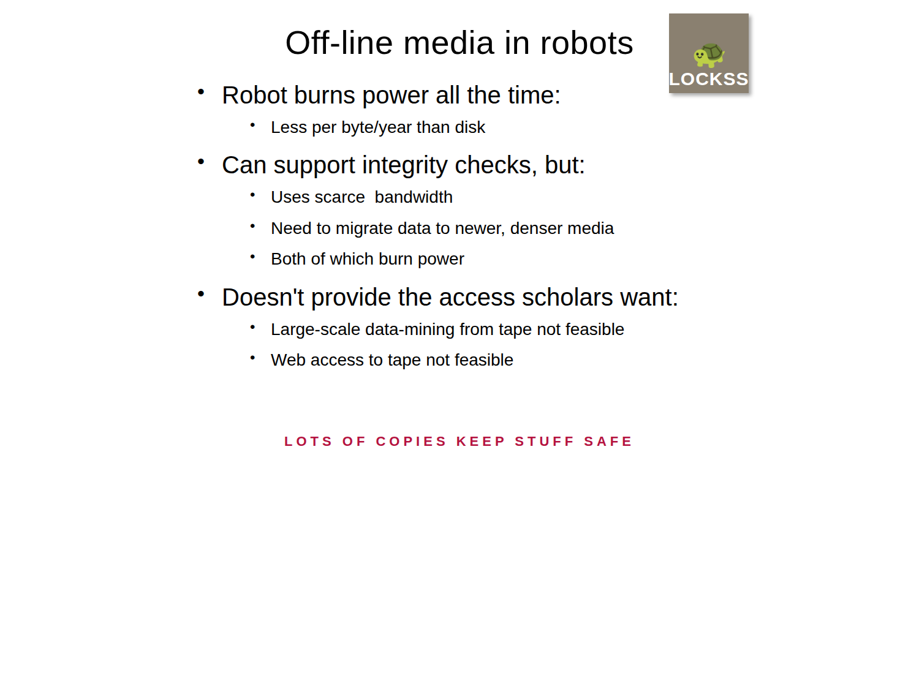🐢
LOCKSS
Off-line media in robots
Robot burns power all the time:
Less per byte/year than disk
Can support integrity checks, but:
Uses scarce bandwidth
Need to migrate data to newer, denser media
Both of which burn power
Doesn't provide the access scholars want:
Large-scale data-mining from tape not feasible
Web access to tape not feasible
LOTS OF COPIES KEEP STUFF SAFE